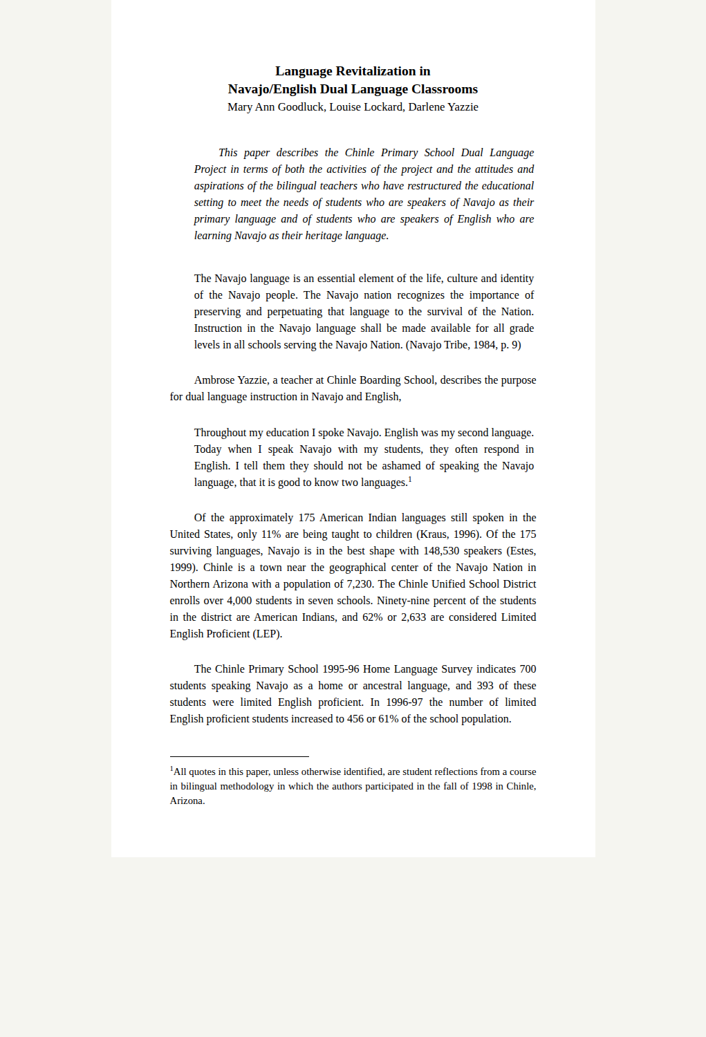Language Revitalization in
Navajo/English Dual Language Classrooms
Mary Ann Goodluck, Louise Lockard, Darlene Yazzie
This paper describes the Chinle Primary School Dual Language Project in terms of both the activities of the project and the attitudes and aspirations of the bilingual teachers who have restructured the educational setting to meet the needs of students who are speakers of Navajo as their primary language and of students who are speakers of English who are learning Navajo as their heritage language.
The Navajo language is an essential element of the life, culture and identity of the Navajo people. The Navajo nation recognizes the importance of preserving and perpetuating that language to the survival of the Nation. Instruction in the Navajo language shall be made available for all grade levels in all schools serving the Navajo Nation. (Navajo Tribe, 1984, p. 9)
Ambrose Yazzie, a teacher at Chinle Boarding School, describes the purpose for dual language instruction in Navajo and English,
Throughout my education I spoke Navajo. English was my second language. Today when I speak Navajo with my students, they often respond in English. I tell them they should not be ashamed of speaking the Navajo language, that it is good to know two languages.1
Of the approximately 175 American Indian languages still spoken in the United States, only 11% are being taught to children (Kraus, 1996). Of the 175 surviving languages, Navajo is in the best shape with 148,530 speakers (Estes, 1999). Chinle is a town near the geographical center of the Navajo Nation in Northern Arizona with a population of 7,230. The Chinle Unified School District enrolls over 4,000 students in seven schools. Ninety-nine percent of the students in the district are American Indians, and 62% or 2,633 are considered Limited English Proficient (LEP).
The Chinle Primary School 1995-96 Home Language Survey indicates 700 students speaking Navajo as a home or ancestral language, and 393 of these students were limited English proficient. In 1996-97 the number of limited English proficient students increased to 456 or 61% of the school population.
1All quotes in this paper, unless otherwise identified, are student reflections from a course in bilingual methodology in which the authors participated in the fall of 1998 in Chinle, Arizona.